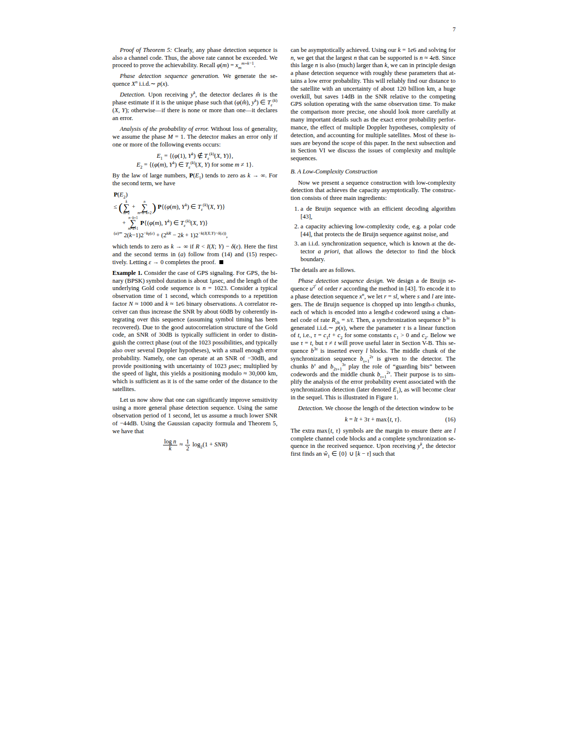7
Proof of Theorem 5: Clearly, any phase detection sequence is also a channel code. Thus, the above rate cannot be exceeded. We proceed to prove the achievability. Recall φ(m) = xmm+k−1.
Phase detection sequence generation. We generate the sequence Xn i.i.d.∼ p(x).
Detection. Upon receiving yk, the detector declares m̂ is the phase estimate if it is the unique phase such that (φ(m̂), yk) ∈ Tε(k)(X, Y); otherwise—if there is none or more than one—it declares an error.
Analysis of the probability of error. Without loss of generality, we assume the phase M = 1. The detector makes an error only if one or more of the following events occurs:
E1 = {(φ(1), Yk) ∉ Tε(k)(X, Y)}, E2 = {(φ(m), Yk) ∈ Tε(k)(X, Y) for some m ≠ 1}.
By the law of large numbers, P(E1) tends to zero as k → ∞. For the second term, we have
P(E2) ≤ (k∑m=2 + n∑m=n−k+2) P{(φ(m), Yk) ∈ Tε(k)(X, Y)} + n−k+1∑m=k+1 P{(φ(m), Yk) ∈ Tε(k)(X, Y)} (a)= 2(k−1)2−kγ(ε) + (2kR − 2k + 1)2−k(I(X;Y)−δ(ε)),
which tends to zero as k → ∞ if R < I(X; Y) − δ(ε). Here the first and the second terms in (a) follow from (14) and (15) respectively. Letting ε → 0 completes the proof.
Example 1. Consider the case of GPS signaling. For GPS, the binary (BPSK) symbol duration is about 1μsec, and the length of the underlying Gold code sequence is n = 1023. Consider a typical observation time of 1 second, which corresponds to a repetition factor N ≈ 1000 and k ≈ 1e6 binary observations. A correlator receiver can thus increase the SNR by about 60dB by coherently integrating over this sequence (assuming symbol timing has been recovered). Due to the good autocorrelation structure of the Gold code, an SNR of 30dB is typically sufficient in order to distinguish the correct phase (out of the 1023 possibilities, and typically also over several Doppler hypotheses), with a small enough error probability. Namely, one can operate at an SNR of −30dB, and provide positioning with uncertainty of 1023 μsec; multiplied by the speed of light, this yields a positioning modulo ≈ 30,000 km, which is sufficient as it is of the same order of the distance to the satellites.
Let us now show that one can significantly improve sensitivity using a more general phase detection sequence. Using the same observation period of 1 second, let us assume a much lower SNR of −44dB. Using the Gaussian capacity formula and Theorem 5, we have that
log n k ≈ 12 log2(1 + SNR)
can be asymptotically achieved. Using our k = 1e6 and solving for n, we get that the largest n that can be supported is n ≈ 4e8. Since this large n is also (much) larger than k, we can in principle design a phase detection sequence with roughly these parameters that attains a low error probability. This will reliably find our distance to the satellite with an uncertainty of about 120 billion km, a huge overkill, but saves 14dB in the SNR relative to the competing GPS solution operating with the same observation time. To make the comparison more precise, one should look more carefully at many important details such as the exact error probability performance, the effect of multiple Doppler hypotheses, complexity of detection, and accounting for multiple satellites. Most of these issues are beyond the scope of this paper. In the next subsection and in Section VI we discuss the issues of complexity and multiple sequences.
B. A Low-Complexity Construction
Now we present a sequence construction with low-complexity detection that achieves the capacity asymptotically. The construction consists of three main ingredients:
a de Bruijn sequence with an efficient decoding algorithm [43],
a capacity achieving low-complexity code, e.g. a polar code [44], that protects the de Bruijn sequence against noise, and
an i.i.d. synchronization sequence, which is known at the detector a priori, that allows the detector to find the block boundary.
The details are as follows.
Phase detection sequence design. We design a de Bruijn sequence u2r of order r according the method in [43]. To encode it to a phase detection sequence xn, we let r = sl, where s and l are integers. The de Bruijn sequence is chopped up into length-s chunks, each of which is encoded into a length-t codeword using a channel code of rate Rch = s/t. Then, a synchronization sequence b3τ is generated i.i.d.∼ p(x), where the parameter τ is a linear function of t, i.e., τ = c1t + c2 for some constants c1 > 0 and c2. Below we use τ = t, but τ ≠ t will prove useful later in Section V-B. This sequence b3τ is inserted every l blocks. The middle chunk of the synchronization sequence bτ+12τ is given to the detector. The chunks bτ and b2τ+13τ play the role of “guarding bits” between codewords and the middle chunk bτ+12τ. Their purpose is to simplify the analysis of the error probability event associated with the synchronization detection (later denoted E1), as will become clear in the sequel. This is illustrated in Figure 1.
Detection. We choose the length of the detection window to be
k = lt + 3τ + max{t, τ}. (16)
The extra max{t, τ} symbols are the margin to ensure there are l complete channel code blocks and a complete synchronization sequence in the received sequence. Upon receiving yk, the detector first finds an ŵ1 ∈ {0} ∪ [k − τ] such that